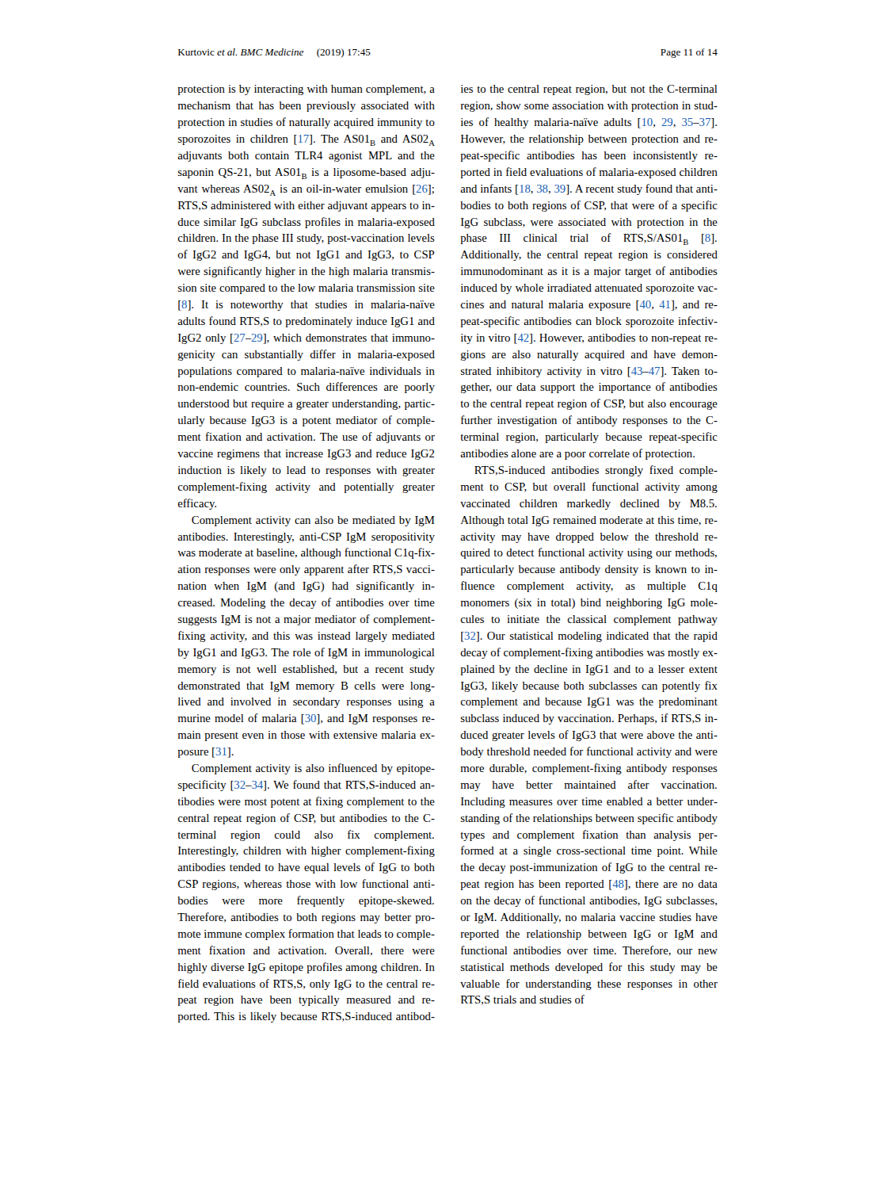Kurtovic et al. BMC Medicine (2019) 17:45
Page 11 of 14
protection is by interacting with human complement, a mechanism that has been previously associated with protection in studies of naturally acquired immunity to sporozoites in children [17]. The AS01B and AS02A adjuvants both contain TLR4 agonist MPL and the saponin QS-21, but AS01B is a liposome-based adjuvant whereas AS02A is an oil-in-water emulsion [26]; RTS,S administered with either adjuvant appears to induce similar IgG subclass profiles in malaria-exposed children. In the phase III study, post-vaccination levels of IgG2 and IgG4, but not IgG1 and IgG3, to CSP were significantly higher in the high malaria transmission site compared to the low malaria transmission site [8]. It is noteworthy that studies in malaria-naïve adults found RTS,S to predominately induce IgG1 and IgG2 only [27–29], which demonstrates that immunogenicity can substantially differ in malaria-exposed populations compared to malaria-naïve individuals in non-endemic countries. Such differences are poorly understood but require a greater understanding, particularly because IgG3 is a potent mediator of complement fixation and activation. The use of adjuvants or vaccine regimens that increase IgG3 and reduce IgG2 induction is likely to lead to responses with greater complement-fixing activity and potentially greater efficacy.
Complement activity can also be mediated by IgM antibodies. Interestingly, anti-CSP IgM seropositivity was moderate at baseline, although functional C1q-fixation responses were only apparent after RTS,S vaccination when IgM (and IgG) had significantly increased. Modeling the decay of antibodies over time suggests IgM is not a major mediator of complement-fixing activity, and this was instead largely mediated by IgG1 and IgG3. The role of IgM in immunological memory is not well established, but a recent study demonstrated that IgM memory B cells were long-lived and involved in secondary responses using a murine model of malaria [30], and IgM responses remain present even in those with extensive malaria exposure [31].
Complement activity is also influenced by epitope-specificity [32–34]. We found that RTS,S-induced antibodies were most potent at fixing complement to the central repeat region of CSP, but antibodies to the C-terminal region could also fix complement. Interestingly, children with higher complement-fixing antibodies tended to have equal levels of IgG to both CSP regions, whereas those with low functional antibodies were more frequently epitope-skewed. Therefore, antibodies to both regions may better promote immune complex formation that leads to complement fixation and activation. Overall, there were highly diverse IgG epitope profiles among children. In field evaluations of RTS,S, only IgG to the central repeat region have been typically measured and reported. This is likely because RTS,S-induced antibodies to the central repeat region, but not the C-terminal region, show some association with protection in studies of healthy malaria-naïve adults [10, 29, 35–37]. However, the relationship between protection and repeat-specific antibodies has been inconsistently reported in field evaluations of malaria-exposed children and infants [18, 38, 39]. A recent study found that antibodies to both regions of CSP, that were of a specific IgG subclass, were associated with protection in the phase III clinical trial of RTS,S/AS01B [8]. Additionally, the central repeat region is considered immunodominant as it is a major target of antibodies induced by whole irradiated attenuated sporozoite vaccines and natural malaria exposure [40, 41], and repeat-specific antibodies can block sporozoite infectivity in vitro [42]. However, antibodies to non-repeat regions are also naturally acquired and have demonstrated inhibitory activity in vitro [43–47]. Taken together, our data support the importance of antibodies to the central repeat region of CSP, but also encourage further investigation of antibody responses to the C-terminal region, particularly because repeat-specific antibodies alone are a poor correlate of protection.
RTS,S-induced antibodies strongly fixed complement to CSP, but overall functional activity among vaccinated children markedly declined by M8.5. Although total IgG remained moderate at this time, reactivity may have dropped below the threshold required to detect functional activity using our methods, particularly because antibody density is known to influence complement activity, as multiple C1q monomers (six in total) bind neighboring IgG molecules to initiate the classical complement pathway [32]. Our statistical modeling indicated that the rapid decay of complement-fixing antibodies was mostly explained by the decline in IgG1 and to a lesser extent IgG3, likely because both subclasses can potently fix complement and because IgG1 was the predominant subclass induced by vaccination. Perhaps, if RTS,S induced greater levels of IgG3 that were above the antibody threshold needed for functional activity and were more durable, complement-fixing antibody responses may have better maintained after vaccination. Including measures over time enabled a better understanding of the relationships between specific antibody types and complement fixation than analysis performed at a single cross-sectional time point. While the decay post-immunization of IgG to the central repeat region has been reported [48], there are no data on the decay of functional antibodies, IgG subclasses, or IgM. Additionally, no malaria vaccine studies have reported the relationship between IgG or IgM and functional antibodies over time. Therefore, our new statistical methods developed for this study may be valuable for understanding these responses in other RTS,S trials and studies of